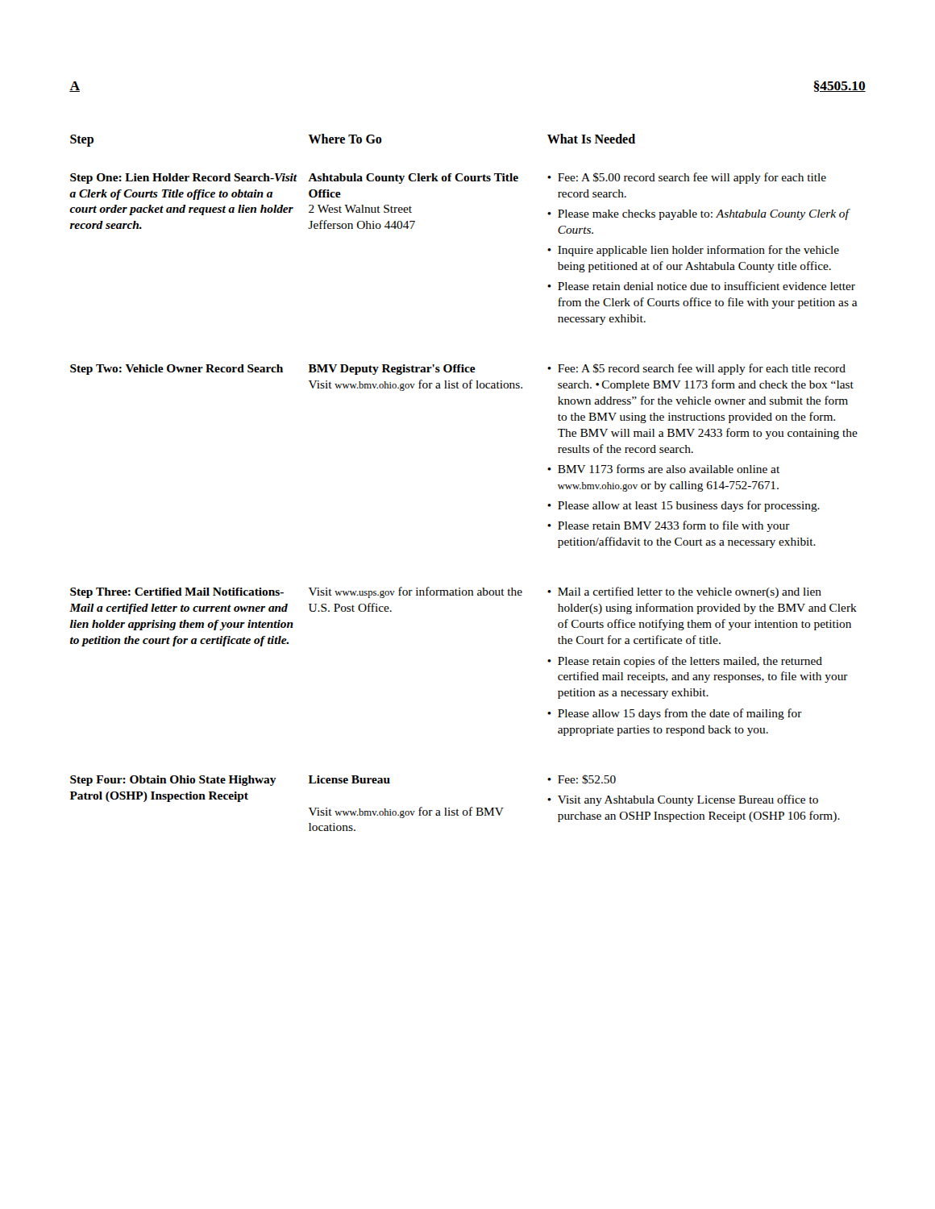A §4505.10
| Step | Where To Go | What Is Needed |
| --- | --- | --- |
| Step One: Lien Holder Record Search- Visit a Clerk of Courts Title office to obtain a court order packet and request a lien holder record search. | Ashtabula County Clerk of Courts Title Office 2 West Walnut Street Jefferson Ohio 44047 | Fee: A $5.00 record search fee will apply for each title record search. Please make checks payable to: Ashtabula County Clerk of Courts. Inquire applicable lien holder information for the vehicle being petitioned at of our Ashtabula County title office. Please retain denial notice due to insufficient evidence letter from the Clerk of Courts office to file with your petition as a necessary exhibit. |
| Step Two: Vehicle Owner Record Search | BMV Deputy Registrar's Office Visit www.bmv.ohio.gov for a list of locations. | Fee: A $5 record search fee will apply for each title record search. Complete BMV 1173 form and check the box “last known address” for the vehicle owner and submit the form to the BMV using the instructions provided on the form. The BMV will mail a BMV 2433 form to you containing the results of the record search. BMV 1173 forms are also available online at www.bmv.ohio.gov or by calling 614-752-7671. Please allow at least 15 business days for processing. Please retain BMV 2433 form to file with your petition/affidavit to the Court as a necessary exhibit. |
| Step Three: Certified Mail Notifications- Mail a certified letter to current owner and lien holder apprising them of your intention to petition the court for a certificate of title. | Visit www.usps.gov for information about the U.S. Post Office. | Mail a certified letter to the vehicle owner(s) and lien holder(s) using information provided by the BMV and Clerk of Courts office notifying them of your intention to petition the Court for a certificate of title. Please retain copies of the letters mailed, the returned certified mail receipts, and any responses, to file with your petition as a necessary exhibit. Please allow 15 days from the date of mailing for appropriate parties to respond back to you. |
| Step Four: Obtain Ohio State Highway Patrol (OSHP) Inspection Receipt | License Bureau Visit www.bmv.ohio.gov for a list of BMV locations. | Fee: $52.50 Visit any Ashtabula County License Bureau office to purchase an OSHP Inspection Receipt (OSHP 106 form). |